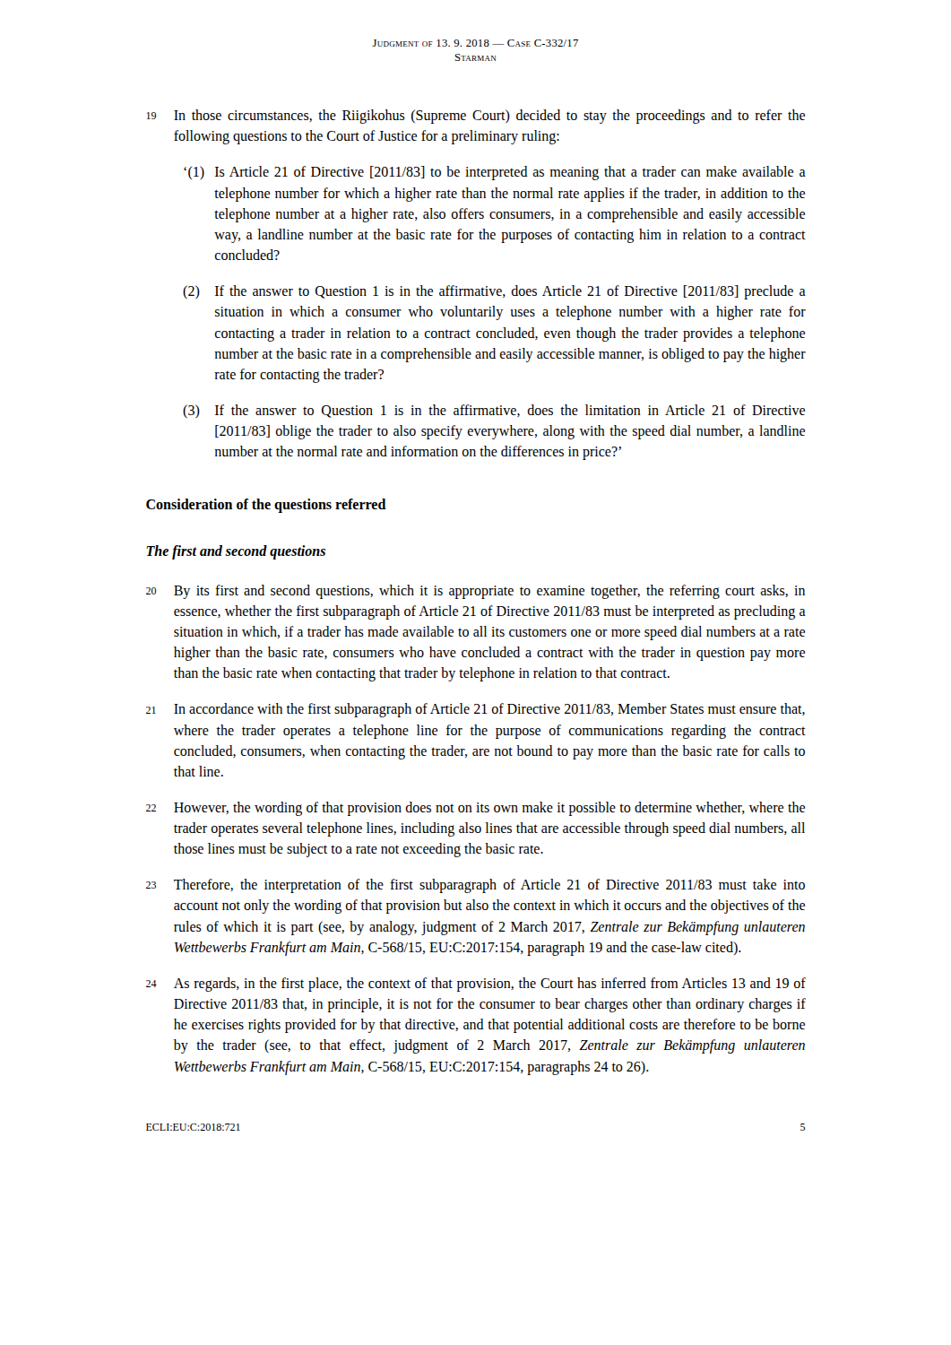Judgment of 13. 9. 2018 — Case C-332/17
Starman
19
In those circumstances, the Riigikohus (Supreme Court) decided to stay the proceedings and to refer the following questions to the Court of Justice for a preliminary ruling:
‘(1)
Is Article 21 of Directive [2011/83] to be interpreted as meaning that a trader can make available a telephone number for which a higher rate than the normal rate applies if the trader, in addition to the telephone number at a higher rate, also offers consumers, in a comprehensible and easily accessible way, a landline number at the basic rate for the purposes of contacting him in relation to a contract concluded?
(2)
If the answer to Question 1 is in the affirmative, does Article 21 of Directive [2011/83] preclude a situation in which a consumer who voluntarily uses a telephone number with a higher rate for contacting a trader in relation to a contract concluded, even though the trader provides a telephone number at the basic rate in a comprehensible and easily accessible manner, is obliged to pay the higher rate for contacting the trader?
(3)
If the answer to Question 1 is in the affirmative, does the limitation in Article 21 of Directive [2011/83] oblige the trader to also specify everywhere, along with the speed dial number, a landline number at the normal rate and information on the differences in price?’
Consideration of the questions referred
The first and second questions
20
By its first and second questions, which it is appropriate to examine together, the referring court asks, in essence, whether the first subparagraph of Article 21 of Directive 2011/83 must be interpreted as precluding a situation in which, if a trader has made available to all its customers one or more speed dial numbers at a rate higher than the basic rate, consumers who have concluded a contract with the trader in question pay more than the basic rate when contacting that trader by telephone in relation to that contract.
21
In accordance with the first subparagraph of Article 21 of Directive 2011/83, Member States must ensure that, where the trader operates a telephone line for the purpose of communications regarding the contract concluded, consumers, when contacting the trader, are not bound to pay more than the basic rate for calls to that line.
22
However, the wording of that provision does not on its own make it possible to determine whether, where the trader operates several telephone lines, including also lines that are accessible through speed dial numbers, all those lines must be subject to a rate not exceeding the basic rate.
23
Therefore, the interpretation of the first subparagraph of Article 21 of Directive 2011/83 must take into account not only the wording of that provision but also the context in which it occurs and the objectives of the rules of which it is part (see, by analogy, judgment of 2 March 2017, Zentrale zur Bekämpfung unlauteren Wettbewerbs Frankfurt am Main, C‑568/15, EU:C:2017:154, paragraph 19 and the case-law cited).
24
As regards, in the first place, the context of that provision, the Court has inferred from Articles 13 and 19 of Directive 2011/83 that, in principle, it is not for the consumer to bear charges other than ordinary charges if he exercises rights provided for by that directive, and that potential additional costs are therefore to be borne by the trader (see, to that effect, judgment of 2 March 2017, Zentrale zur Bekämpfung unlauteren Wettbewerbs Frankfurt am Main, C‑568/15, EU:C:2017:154, paragraphs 24 to 26).
ECLI:EU:C:2018:721 5